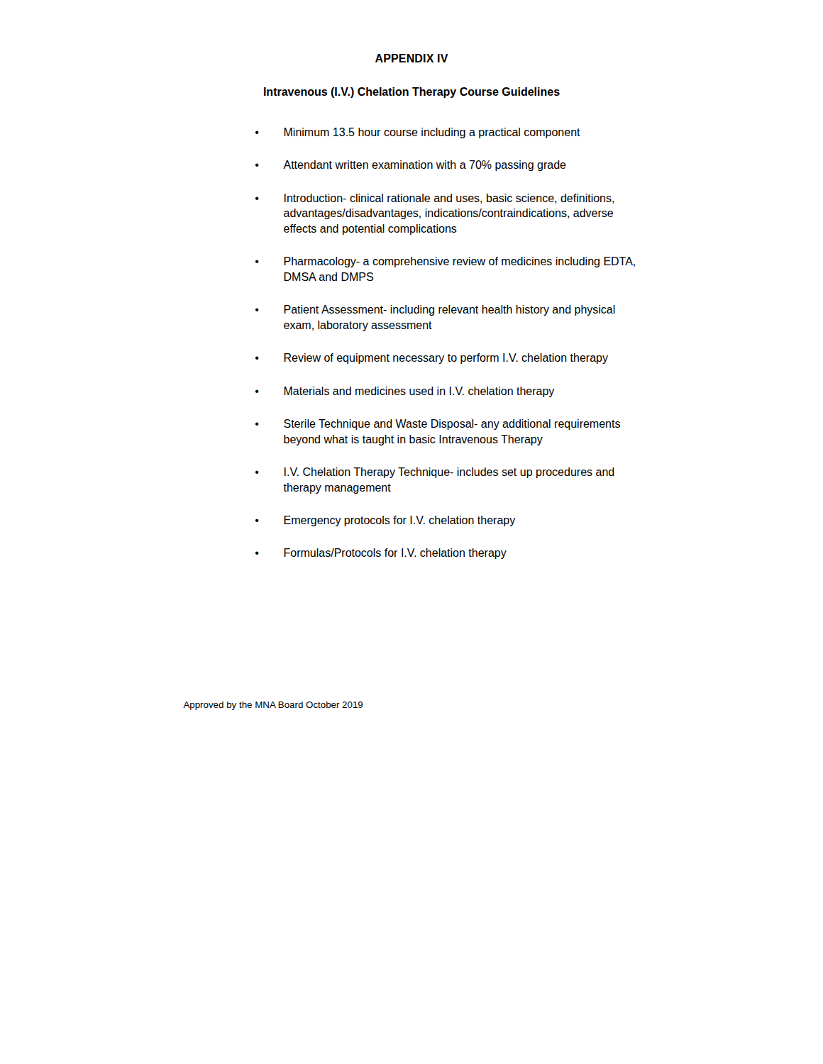APPENDIX IV
Intravenous (I.V.) Chelation Therapy Course Guidelines
Minimum 13.5 hour course including a practical component
Attendant written examination with a 70% passing grade
Introduction- clinical rationale and uses, basic science, definitions, advantages/disadvantages, indications/contraindications, adverse effects and potential complications
Pharmacology- a comprehensive review of medicines including EDTA, DMSA and DMPS
Patient Assessment- including relevant health history and physical exam, laboratory assessment
Review of equipment necessary to perform I.V. chelation therapy
Materials and medicines used in I.V. chelation therapy
Sterile Technique and Waste Disposal- any additional requirements beyond what is taught in basic Intravenous Therapy
I.V. Chelation Therapy Technique- includes set up procedures and therapy management
Emergency protocols for I.V. chelation therapy
Formulas/Protocols for I.V. chelation therapy
Approved by the MNA Board October 2019